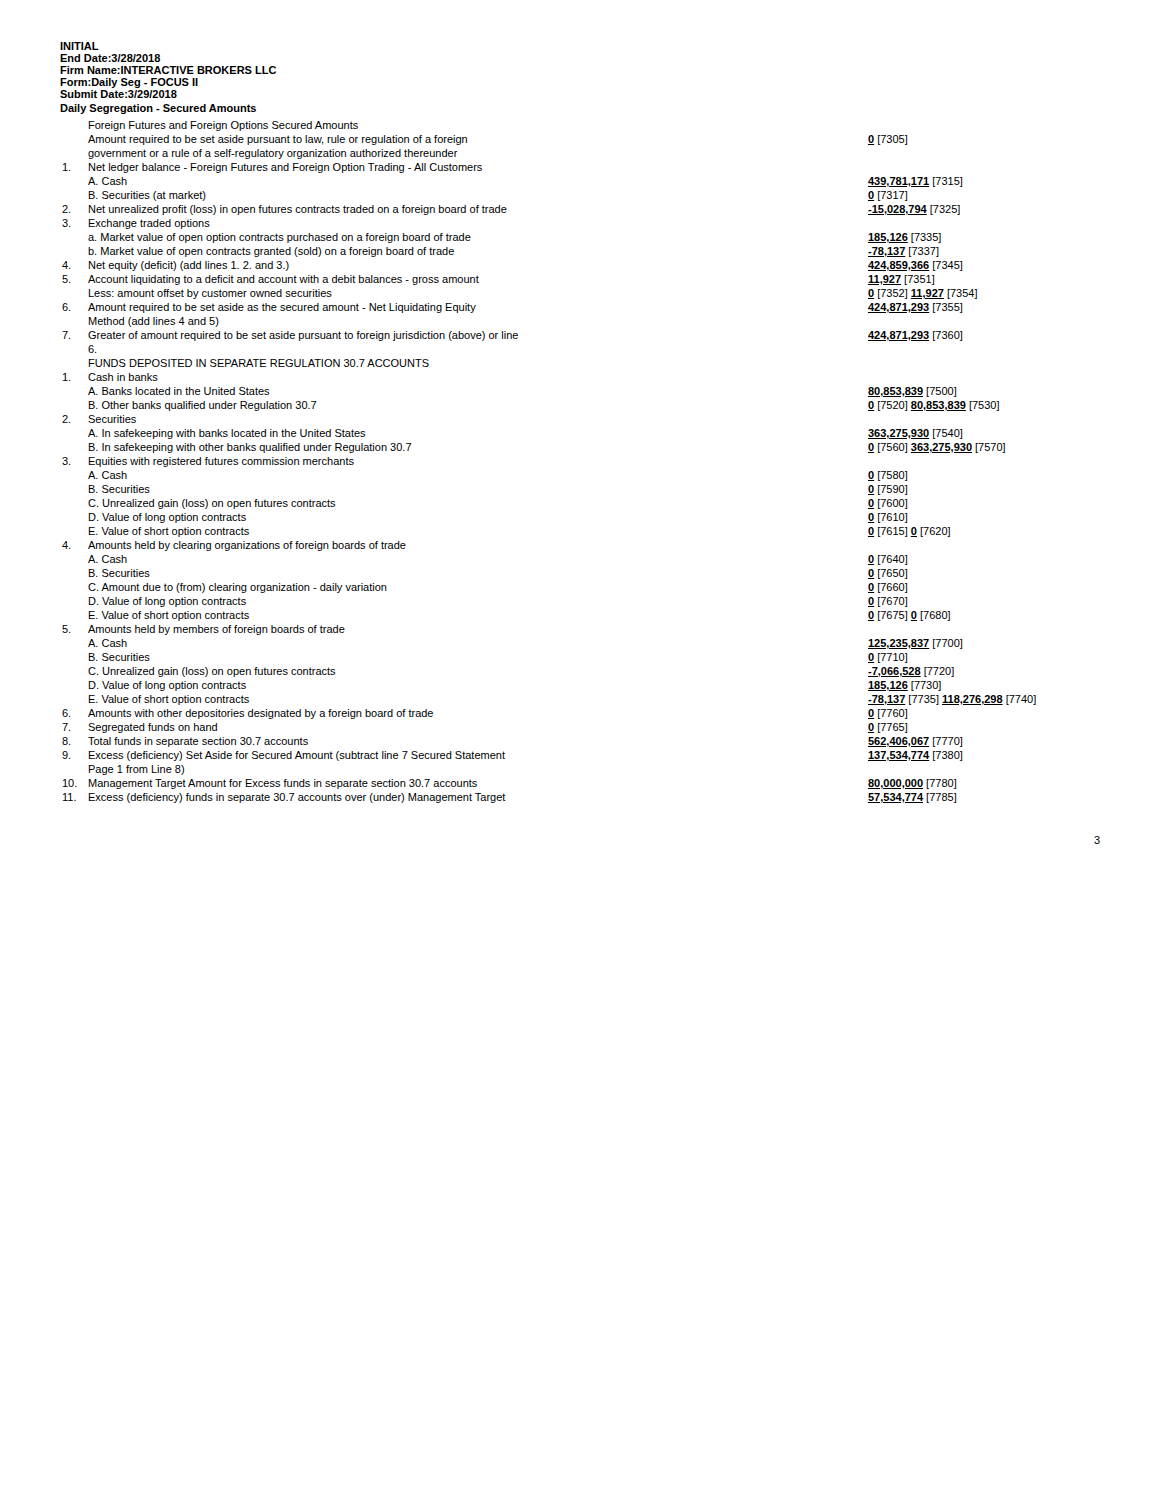INITIAL
End Date:3/28/2018
Firm Name:INTERACTIVE BROKERS LLC
Form:Daily Seg - FOCUS II
Submit Date:3/29/2018
Daily Segregation - Secured Amounts
| | Foreign Futures and Foreign Options Secured Amounts | |
| | Amount required to be set aside pursuant to law, rule or regulation of a foreign | 0 [7305] |
| | government or a rule of a self-regulatory organization authorized thereunder | |
| 1. | Net ledger balance - Foreign Futures and Foreign Option Trading - All Customers | |
| | A. Cash | 439,781,171 [7315] |
| | B. Securities (at market) | 0 [7317] |
| 2. | Net unrealized profit (loss) in open futures contracts traded on a foreign board of trade | -15,028,794 [7325] |
| 3. | Exchange traded options | |
| | a. Market value of open option contracts purchased on a foreign board of trade | 185,126 [7335] |
| | b. Market value of open contracts granted (sold) on a foreign board of trade | -78,137 [7337] |
| 4. | Net equity (deficit) (add lines 1. 2. and 3.) | 424,859,366 [7345] |
| 5. | Account liquidating to a deficit and account with a debit balances - gross amount | 11,927 [7351] |
| | Less: amount offset by customer owned securities | 0 [7352] 11,927 [7354] |
| 6. | Amount required to be set aside as the secured amount - Net Liquidating Equity | 424,871,293 [7355] |
| | Method (add lines 4 and 5) | |
| 7. | Greater of amount required to be set aside pursuant to foreign jurisdiction (above) or line | 424,871,293 [7360] |
| | 6. | |
| | FUNDS DEPOSITED IN SEPARATE REGULATION 30.7 ACCOUNTS | |
| 1. | Cash in banks | |
| | A. Banks located in the United States | 80,853,839 [7500] |
| | B. Other banks qualified under Regulation 30.7 | 0 [7520] 80,853,839 [7530] |
| 2. | Securities | |
| | A. In safekeeping with banks located in the United States | 363,275,930 [7540] |
| | B. In safekeeping with other banks qualified under Regulation 30.7 | 0 [7560] 363,275,930 [7570] |
| 3. | Equities with registered futures commission merchants | |
| | A. Cash | 0 [7580] |
| | B. Securities | 0 [7590] |
| | C. Unrealized gain (loss) on open futures contracts | 0 [7600] |
| | D. Value of long option contracts | 0 [7610] |
| | E. Value of short option contracts | 0 [7615] 0 [7620] |
| 4. | Amounts held by clearing organizations of foreign boards of trade | |
| | A. Cash | 0 [7640] |
| | B. Securities | 0 [7650] |
| | C. Amount due to (from) clearing organization - daily variation | 0 [7660] |
| | D. Value of long option contracts | 0 [7670] |
| | E. Value of short option contracts | 0 [7675] 0 [7680] |
| 5. | Amounts held by members of foreign boards of trade | |
| | A. Cash | 125,235,837 [7700] |
| | B. Securities | 0 [7710] |
| | C. Unrealized gain (loss) on open futures contracts | -7,066,528 [7720] |
| | D. Value of long option contracts | 185,126 [7730] |
| | E. Value of short option contracts | -78,137 [7735] 118,276,298 [7740] |
| 6. | Amounts with other depositories designated by a foreign board of trade | 0 [7760] |
| 7. | Segregated funds on hand | 0 [7765] |
| 8. | Total funds in separate section 30.7 accounts | 562,406,067 [7770] |
| 9. | Excess (deficiency) Set Aside for Secured Amount (subtract line 7 Secured Statement | 137,534,774 [7380] |
| | Page 1 from Line 8) | |
| 10. | Management Target Amount for Excess funds in separate section 30.7 accounts | 80,000,000 [7780] |
| 11. | Excess (deficiency) funds in separate 30.7 accounts over (under) Management Target | 57,534,774 [7785] |
3